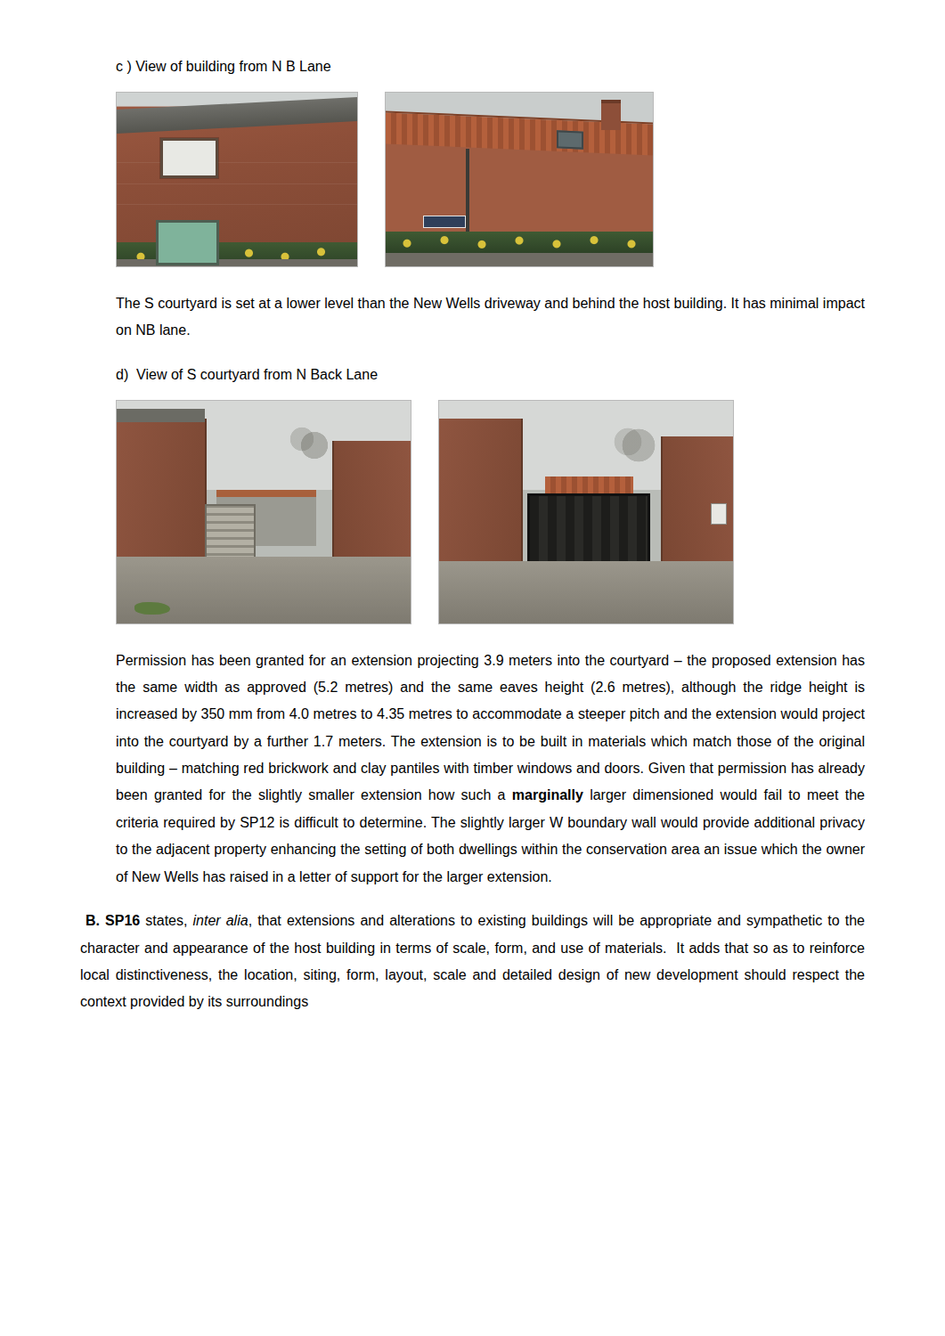c ) View of building from N B Lane
The S courtyard is set at a lower level than the New Wells driveway and behind the host building. It has minimal impact on NB lane.
d) View of S courtyard from N Back Lane
Permission has been granted for an extension projecting 3.9 meters into the courtyard – the proposed extension has the same width as approved (5.2 metres) and the same eaves height (2.6 metres), although the ridge height is increased by 350 mm from 4.0 metres to 4.35 metres to accommodate a steeper pitch and the extension would project into the courtyard by a further 1.7 meters. The extension is to be built in materials which match those of the original building – matching red brickwork and clay pantiles with timber windows and doors. Given that permission has already been granted for the slightly smaller extension how such a marginally larger dimensioned would fail to meet the criteria required by SP12 is difficult to determine. The slightly larger W boundary wall would provide additional privacy to the adjacent property enhancing the setting of both dwellings within the conservation area an issue which the owner of New Wells has raised in a letter of support for the larger extension.
B. SP16 states, inter alia, that extensions and alterations to existing buildings will be appropriate and sympathetic to the character and appearance of the host building in terms of scale, form, and use of materials. It adds that so as to reinforce local distinctiveness, the location, siting, form, layout, scale and detailed design of new development should respect the context provided by its surroundings